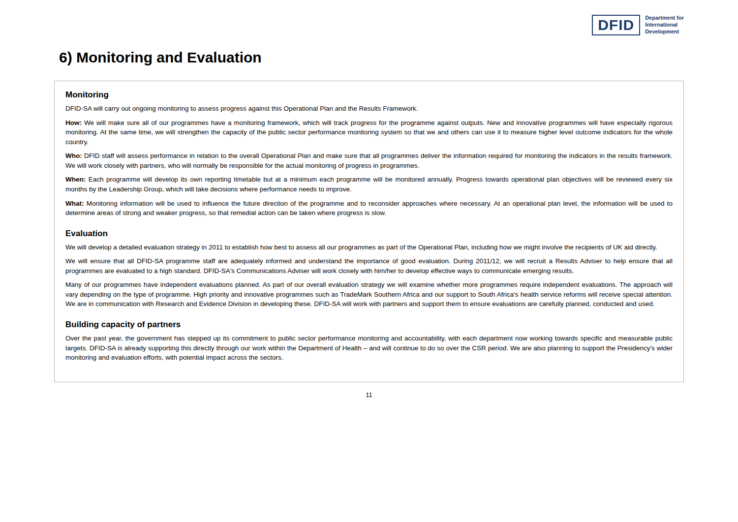DFID
Department for
International
Development
6) Monitoring and Evaluation
Monitoring
DFID-SA will carry out ongoing monitoring to assess progress against this Operational Plan and the Results Framework.
How: We will make sure all of our programmes have a monitoring framework, which will track progress for the programme against outputs. New and innovative programmes will have especially rigorous monitoring. At the same time, we will strengthen the capacity of the public sector performance monitoring system so that we and others can use it to measure higher level outcome indicators for the whole country.
Who: DFID staff will assess performance in relation to the overall Operational Plan and make sure that all programmes deliver the information required for monitoring the indicators in the results framework. We will work closely with partners, who will normally be responsible for the actual monitoring of progress in programmes.
When: Each programme will develop its own reporting timetable but at a minimum each programme will be monitored annually. Progress towards operational plan objectives will be reviewed every six months by the Leadership Group, which will take decisions where performance needs to improve.
What: Monitoring information will be used to influence the future direction of the programme and to reconsider approaches where necessary. At an operational plan level, the information will be used to determine areas of strong and weaker progress, so that remedial action can be taken where progress is slow.
Evaluation
We will develop a detailed evaluation strategy in 2011 to establish how best to assess all our programmes as part of the Operational Plan, including how we might involve the recipients of UK aid directly.
We will ensure that all DFID-SA programme staff are adequately informed and understand the importance of good evaluation. During 2011/12, we will recruit a Results Adviser to help ensure that all programmes are evaluated to a high standard. DFID-SA's Communications Adviser will work closely with him/her to develop effective ways to communicate emerging results.
Many of our programmes have independent evaluations planned. As part of our overall evaluation strategy we will examine whether more programmes require independent evaluations. The approach will vary depending on the type of programme. High priority and innovative programmes such as TradeMark Southern Africa and our support to South Africa's health service reforms will receive special attention. We are in communication with Research and Evidence Division in developing these. DFID-SA will work with partners and support them to ensure evaluations are carefully planned, conducted and used.
Building capacity of partners
Over the past year, the government has stepped up its commitment to public sector performance monitoring and accountability, with each department now working towards specific and measurable public targets. DFID-SA is already supporting this directly through our work within the Department of Health – and will continue to do so over the CSR period. We are also planning to support the Presidency's wider monitoring and evaluation efforts, with potential impact across the sectors.
11